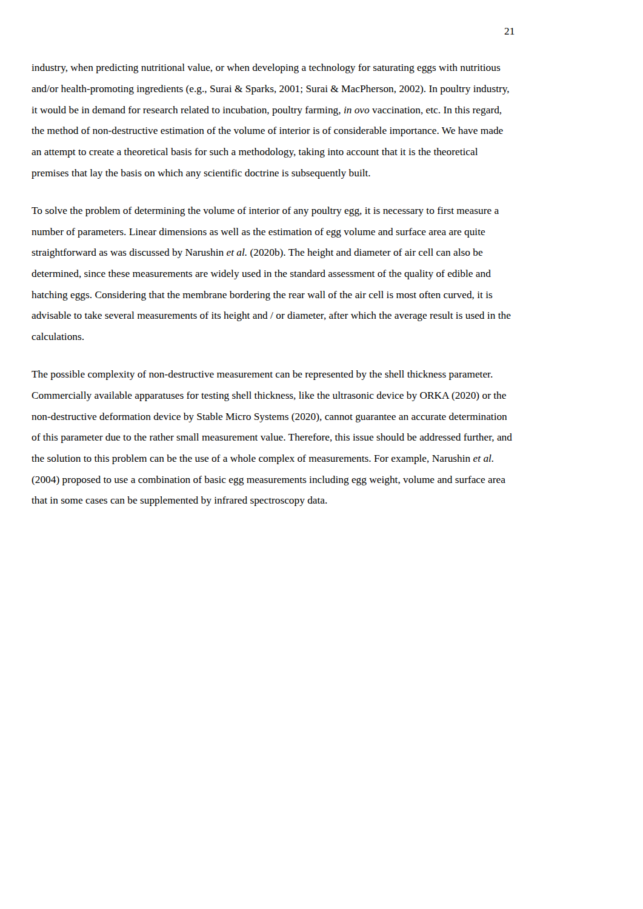21
industry, when predicting nutritional value, or when developing a technology for saturating eggs with nutritious and/or health-promoting ingredients (e.g., Surai & Sparks, 2001; Surai & MacPherson, 2002). In poultry industry, it would be in demand for research related to incubation, poultry farming, in ovo vaccination, etc. In this regard, the method of non-destructive estimation of the volume of interior is of considerable importance. We have made an attempt to create a theoretical basis for such a methodology, taking into account that it is the theoretical premises that lay the basis on which any scientific doctrine is subsequently built.
To solve the problem of determining the volume of interior of any poultry egg, it is necessary to first measure a number of parameters. Linear dimensions as well as the estimation of egg volume and surface area are quite straightforward as was discussed by Narushin et al. (2020b). The height and diameter of air cell can also be determined, since these measurements are widely used in the standard assessment of the quality of edible and hatching eggs. Considering that the membrane bordering the rear wall of the air cell is most often curved, it is advisable to take several measurements of its height and / or diameter, after which the average result is used in the calculations.
The possible complexity of non-destructive measurement can be represented by the shell thickness parameter. Commercially available apparatuses for testing shell thickness, like the ultrasonic device by ORKA (2020) or the non-destructive deformation device by Stable Micro Systems (2020), cannot guarantee an accurate determination of this parameter due to the rather small measurement value. Therefore, this issue should be addressed further, and the solution to this problem can be the use of a whole complex of measurements. For example, Narushin et al. (2004) proposed to use a combination of basic egg measurements including egg weight, volume and surface area that in some cases can be supplemented by infrared spectroscopy data.